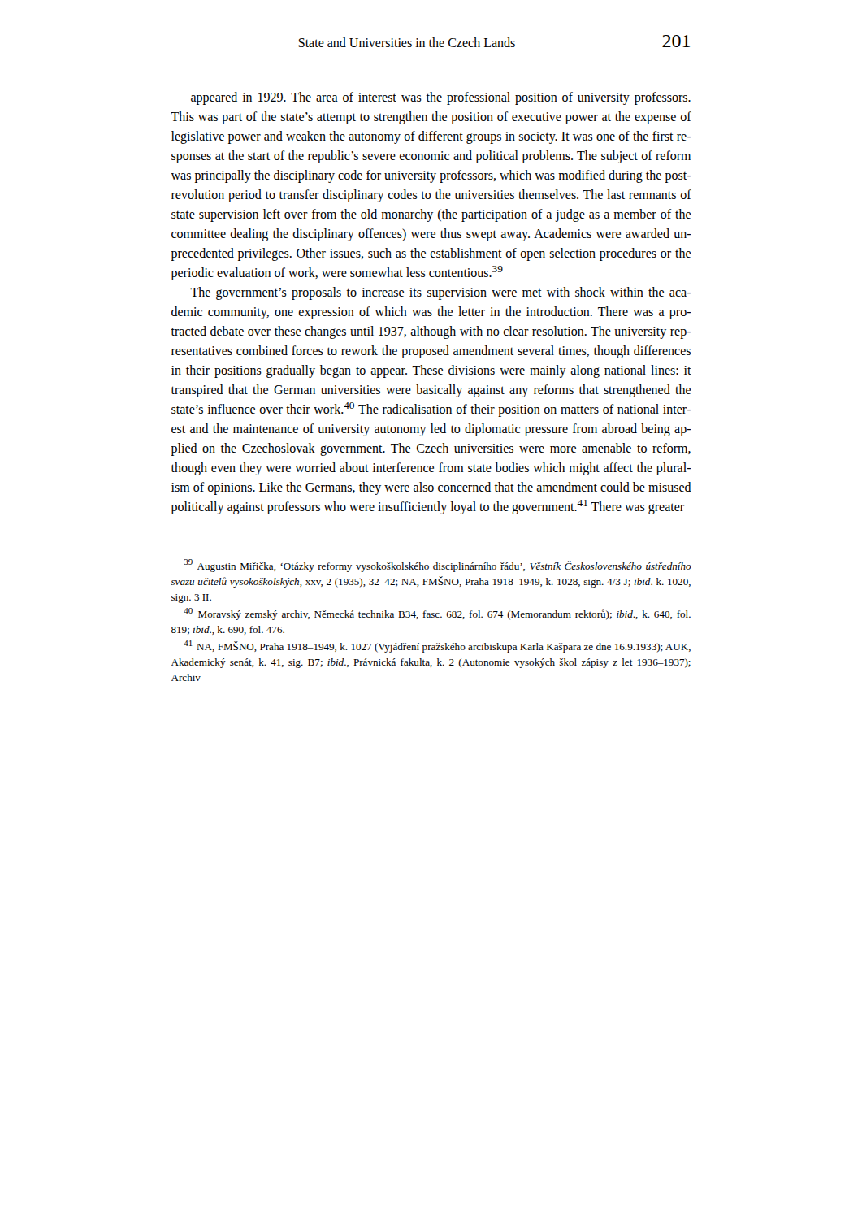State and Universities in the Czech Lands 201
appeared in 1929. The area of interest was the professional position of university professors. This was part of the state’s attempt to strengthen the position of executive power at the expense of legislative power and weaken the autonomy of different groups in society. It was one of the first responses at the start of the republic’s severe economic and political problems. The subject of reform was principally the disciplinary code for university professors, which was modified during the post-revolution period to transfer disciplinary codes to the universities themselves. The last remnants of state supervision left over from the old monarchy (the participation of a judge as a member of the committee dealing the disciplinary offences) were thus swept away. Academics were awarded unprecedented privileges. Other issues, such as the establishment of open selection procedures or the periodic evaluation of work, were somewhat less contentious.39
The government’s proposals to increase its supervision were met with shock within the academic community, one expression of which was the letter in the introduction. There was a protracted debate over these changes until 1937, although with no clear resolution. The university representatives combined forces to rework the proposed amendment several times, though differences in their positions gradually began to appear. These divisions were mainly along national lines: it transpired that the German universities were basically against any reforms that strengthened the state’s influence over their work.40 The radicalisation of their position on matters of national interest and the maintenance of university autonomy led to diplomatic pressure from abroad being applied on the Czechoslovak government. The Czech universities were more amenable to reform, though even they were worried about interference from state bodies which might affect the pluralism of opinions. Like the Germans, they were also concerned that the amendment could be misused politically against professors who were insufficiently loyal to the government.41 There was greater
39 Augustin Miřička, ‘Otázky reformy vysokoškolského disciplinárního řádu’, Věstník Československého ústředního svazu učitelů vysokoškolských, xxv, 2 (1935), 32–42; NA, FMŠNO, Praha 1918–1949, k. 1028, sign. 4/3 J; ibid. k. 1020, sign. 3 II.
40 Moravský zemský archiv, Německá technika B34, fasc. 682, fol. 674 (Memorandum rektorů); ibid., k. 640, fol. 819; ibid., k. 690, fol. 476.
41 NA, FMŠNO, Praha 1918–1949, k. 1027 (Vyjádření pražského arcibiskupa Karla Kašpara ze dne 16.9.1933); AUK, Akademický senát, k. 41, sig. B7; ibid., Právnická fakulta, k. 2 (Autonomie vysokých škol zápisy z let 1936–1937); Archiv